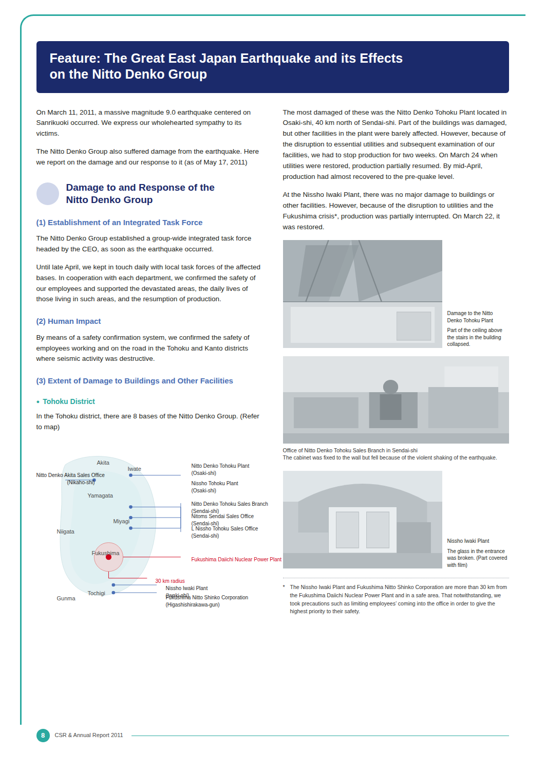Feature: The Great East Japan Earthquake and its Effects
on the Nitto Denko Group
On March 11, 2011, a massive magnitude 9.0 earthquake centered on Sanrikuoki occurred. We express our wholehearted sympathy to its victims.
The Nitto Denko Group also suffered damage from the earthquake. Here we report on the damage and our response to it (as of May 17, 2011)
Damage to and Response of the
Nitto Denko Group
(1) Establishment of an Integrated Task Force
The Nitto Denko Group established a group-wide integrated task force headed by the CEO, as soon as the earthquake occurred.
Until late April, we kept in touch daily with local task forces of the affected bases. In cooperation with each department, we confirmed the safety of our employees and supported the devastated areas, the daily lives of those living in such areas, and the resumption of production.
(2) Human Impact
By means of a safety confirmation system, we confirmed the safety of employees working and on the road in the Tohoku and Kanto districts where seismic activity was destructive.
(3) Extent of Damage to Buildings and Other Facilities
Tohoku District
In the Tohoku district, there are 8 bases of the Nitto Denko Group. (Refer to map)
Akita Iwate Yamagata Miyagi Niigata Fukushima Tochigi Gunma Nitto Denko Tohoku Plant
(Osaki-shi) Nissho Tohoku Plant
(Osaki-shi) Nitto Denko Akita Sales Office
(Nikaho-shi) Nitto Denko Tohoku Sales Branch
(Sendai-shi) Nitoms Sendai Sales Office
(Sendai-shi) L Nissho Tohoku Sales Office
(Sendai-shi) Fukushima Daiichi Nuclear Power Plant 30 km radius Nissho Iwaki Plant
(Iwaki-shi) Fukushima Nitto Shinko Corporation
(Higashishirakawa-gun)
The most damaged of these was the Nitto Denko Tohoku Plant located in Osaki-shi, 40 km north of Sendai-shi. Part of the buildings was damaged, but other facilities in the plant were barely affected. However, because of the disruption to essential utilities and subsequent examination of our facilities, we had to stop production for two weeks. On March 24 when utilities were restored, production partially resumed. By mid-April, production had almost recovered to the pre-quake level.
At the Nissho Iwaki Plant, there was no major damage to buildings or other facilities. However, because of the disruption to utilities and the Fukushima crisis*, production was partially interrupted. On March 22, it was restored.
Damage to the Nitto Denko Tohoku Plant
Part of the ceiling above the stairs in the building collapsed.
Office of Nitto Denko Tohoku Sales Branch in Sendai-shi
The cabinet was fixed to the wall but fell because of the violent shaking of the earthquake.
Nissho Iwaki Plant
The glass in the entrance was broken. (Part covered with film)
* The Nissho Iwaki Plant and Fukushima Nitto Shinko Corporation are more than 30 km from the Fukushima Daiichi Nuclear Power Plant and in a safe area. That notwithstanding, we took precautions such as limiting employees’ coming into the office in order to give the highest priority to their safety.
8
CSR & Annual Report 2011